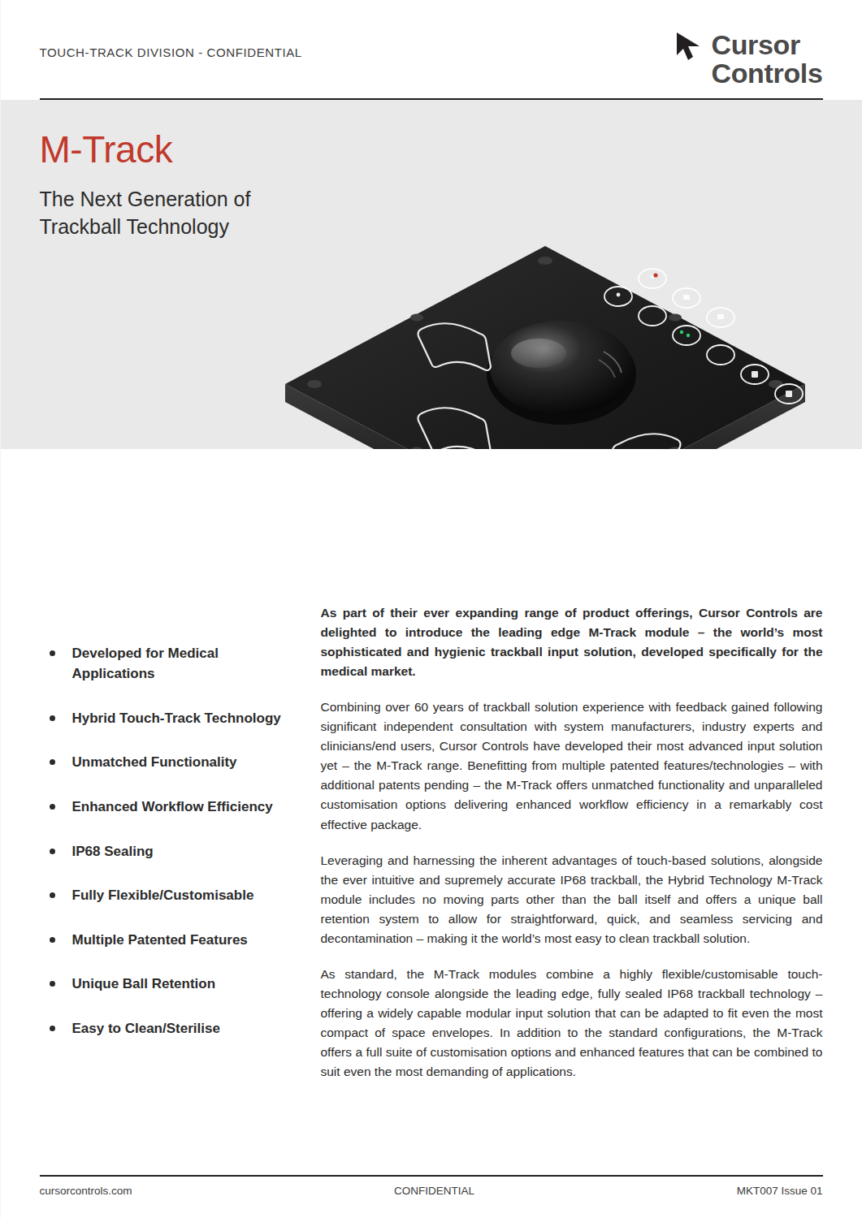TOUCH-TRACK DIVISION - CONFIDENTIAL
Cursor Controls
M-Track
The Next Generation of
Trackball Technology
Developed for Medical Applications
Hybrid Touch-Track Technology
Unmatched Functionality
Enhanced Workflow Efficiency
IP68 Sealing
Fully Flexible/Customisable
Multiple Patented Features
Unique Ball Retention
Easy to Clean/Sterilise
As part of their ever expanding range of product offerings, Cursor Controls are delighted to introduce the leading edge M-Track module – the world’s most sophisticated and hygienic trackball input solution, developed specifically for the medical market.
Combining over 60 years of trackball solution experience with feedback gained following significant independent consultation with system manufacturers, industry experts and clinicians/end users, Cursor Controls have developed their most advanced input solution yet – the M-Track range. Benefitting from multiple patented features/technologies – with additional patents pending – the M-Track offers unmatched functionality and unparalleled customisation options delivering enhanced workflow efficiency in a remarkably cost effective package.
Leveraging and harnessing the inherent advantages of touch-based solutions, alongside the ever intuitive and supremely accurate IP68 trackball, the Hybrid Technology M-Track module includes no moving parts other than the ball itself and offers a unique ball retention system to allow for straightforward, quick, and seamless servicing and decontamination – making it the world’s most easy to clean trackball solution.
As standard, the M-Track modules combine a highly flexible/customisable touch-technology console alongside the leading edge, fully sealed IP68 trackball technology – offering a widely capable modular input solution that can be adapted to fit even the most compact of space envelopes. In addition to the standard configurations, the M-Track offers a full suite of customisation options and enhanced features that can be combined to suit even the most demanding of applications.
cursorcontrols.com
CONFIDENTIAL
MKT007 Issue 01